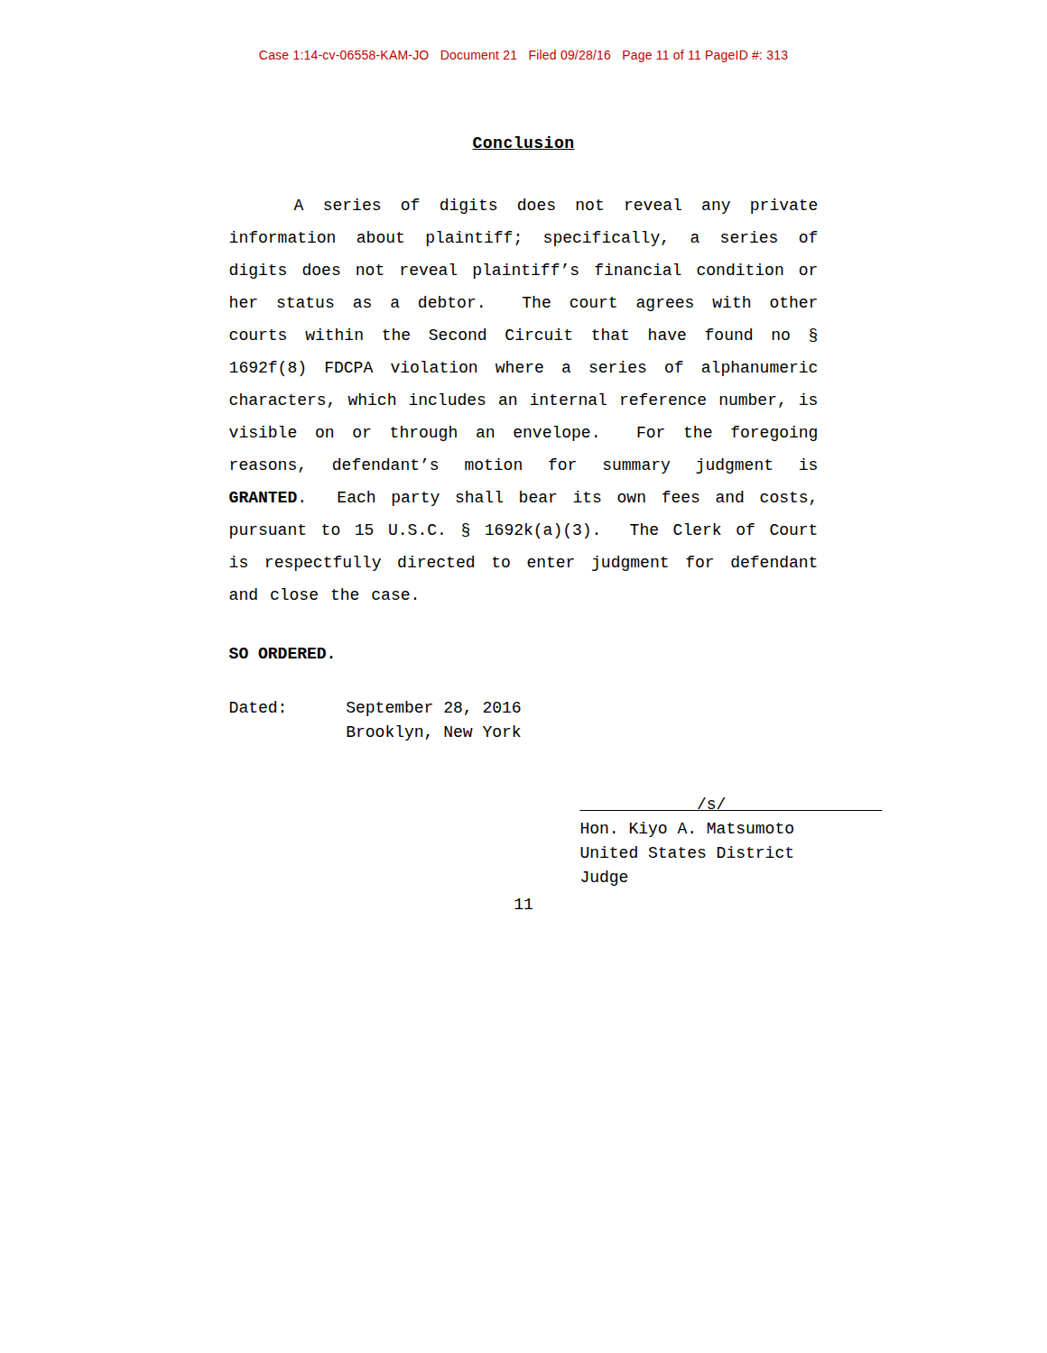Case 1:14-cv-06558-KAM-JO Document 21 Filed 09/28/16 Page 11 of 11 PageID #: 313
Conclusion
A series of digits does not reveal any private information about plaintiff; specifically, a series of digits does not reveal plaintiff’s financial condition or her status as a debtor. The court agrees with other courts within the Second Circuit that have found no § 1692f(8) FDCPA violation where a series of alphanumeric characters, which includes an internal reference number, is visible on or through an envelope. For the foregoing reasons, defendant’s motion for summary judgment is GRANTED. Each party shall bear its own fees and costs, pursuant to 15 U.S.C. § 1692k(a)(3). The Clerk of Court is respectfully directed to enter judgment for defendant and close the case.
SO ORDERED.
Dated: September 28, 2016
Brooklyn, New York
/s/
Hon. Kiyo A. Matsumoto
United States District Judge
11